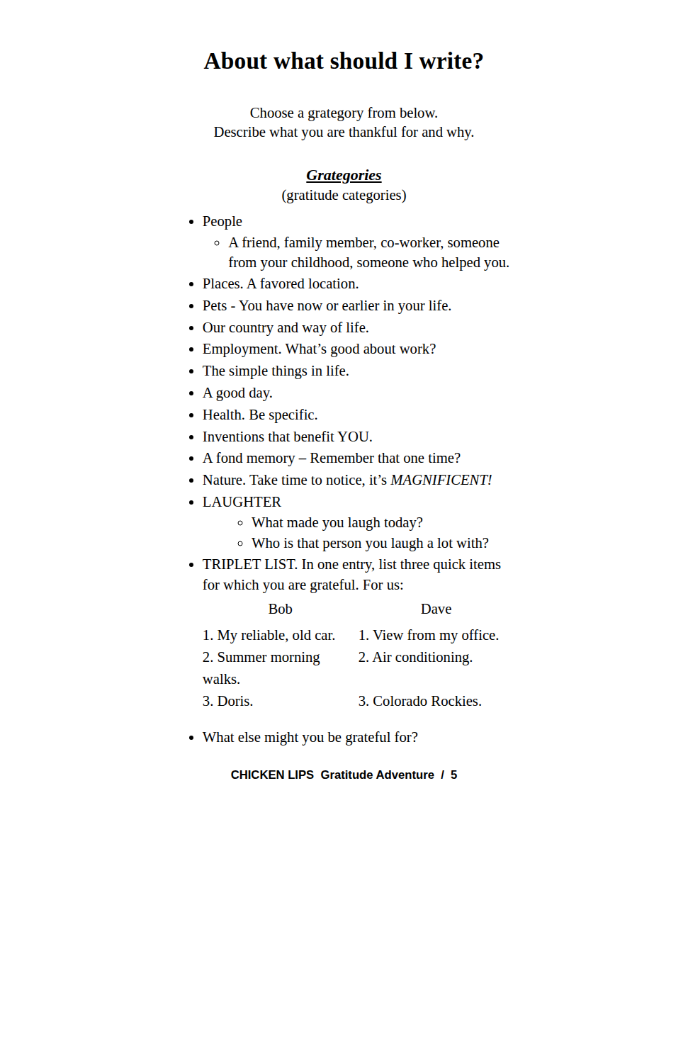About what should I write?
Choose a grategory from below.
Describe what you are thankful for and why.
Grategories
(gratitude categories)
People
A friend, family member, co-worker, someone from your childhood, someone who helped you.
Places. A favored location.
Pets - You have now or earlier in your life.
Our country and way of life.
Employment. What’s good about work?
The simple things in life.
A good day.
Health. Be specific.
Inventions that benefit YOU.
A fond memory – Remember that one time?
Nature. Take time to notice, it’s MAGNIFICENT!
LAUGHTER
What made you laugh today?
Who is that person you laugh a lot with?
TRIPLET LIST. In one entry, list three quick items for which you are grateful. For us:
| Bob | Dave |
| 1. My reliable, old car. | 1. View from my office. |
| 2. Summer morning walks. | 2. Air conditioning. |
| 3. Doris. | 3. Colorado Rockies. |
What else might you be grateful for?
CHICKEN LIPS Gratitude Adventure / 5